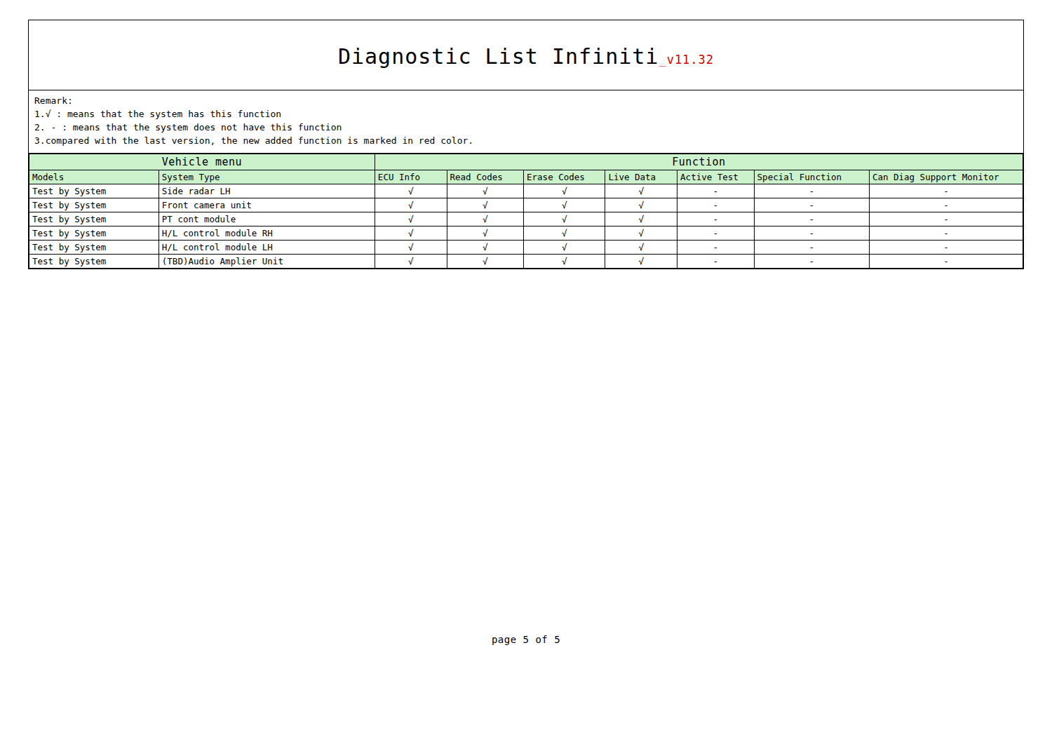Diagnostic List Infiniti_v11.32
Remark:
1.√ : means that the system has this function
2. - : means that the system does not have this function
3.compared with the last version, the new added function is marked in red color.
| Vehicle menu | Function |
| --- | --- |
| Models | System Type | ECU Info | Read Codes | Erase Codes | Live Data | Active Test | Special Function | Can Diag Support Monitor |
| Test by System | Side radar LH | √ | √ | √ | √ | - | - | - |
| Test by System | Front camera unit | √ | √ | √ | √ | - | - | - |
| Test by System | PT cont module | √ | √ | √ | √ | - | - | - |
| Test by System | H/L control module RH | √ | √ | √ | √ | - | - | - |
| Test by System | H/L control module LH | √ | √ | √ | √ | - | - | - |
| Test by System | (TBD)Audio Amplier Unit | √ | √ | √ | √ | - | - | - |
page 5 of 5